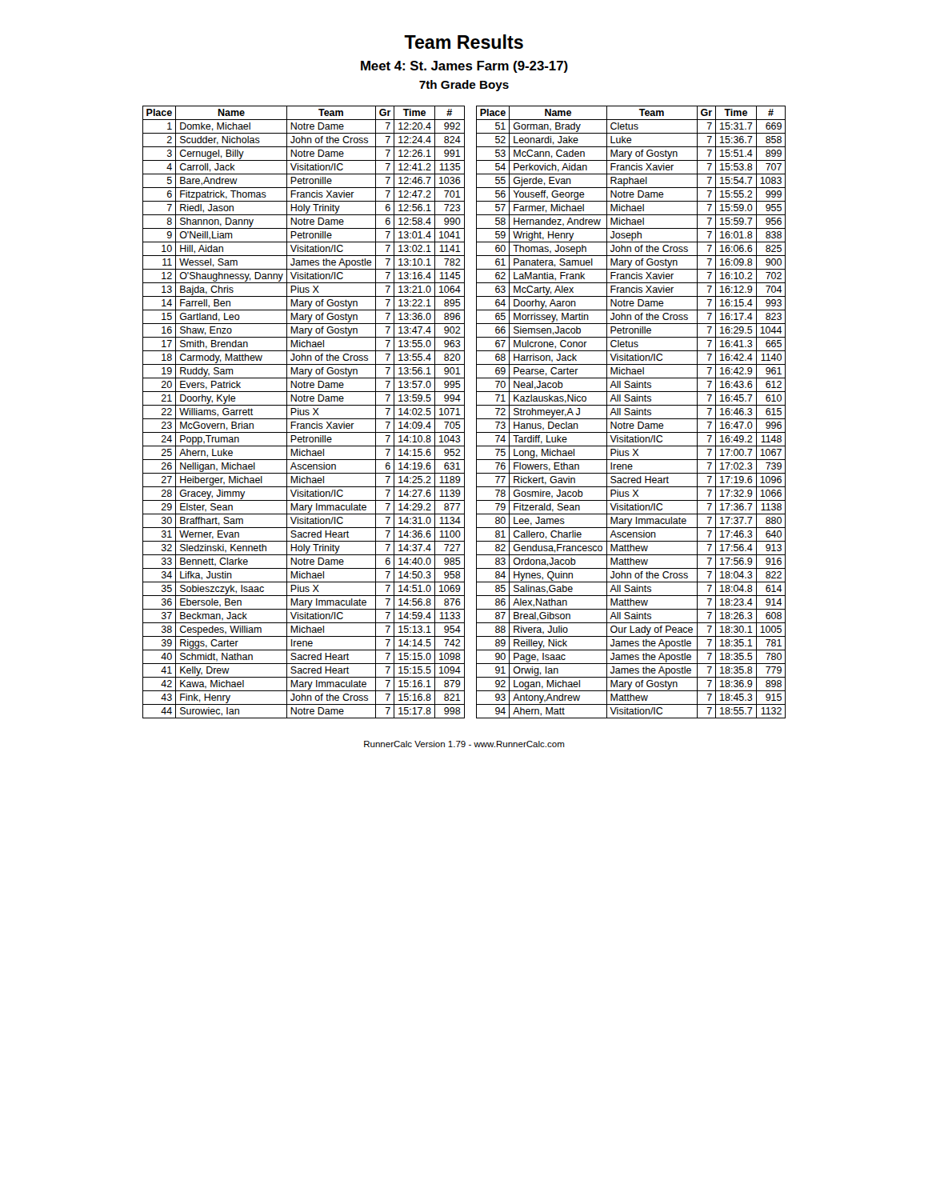Team Results
Meet 4: St. James Farm (9-23-17)
7th Grade Boys
Results places 1 through 50
| Place | Name | Team | Gr | Time | # |
| --- | --- | --- | --- | --- | --- |
| 1 | Domke, Michael | Notre Dame | 7 | 12:20.4 | 992 |
| 2 | Scudder, Nicholas | John of the Cross | 7 | 12:24.4 | 824 |
| 3 | Cernugel, Billy | Notre Dame | 7 | 12:26.1 | 991 |
| 4 | Carroll, Jack | Visitation/IC | 7 | 12:41.2 | 1135 |
| 5 | Bare,Andrew | Petronille | 7 | 12:46.7 | 1036 |
| 6 | Fitzpatrick, Thomas | Francis Xavier | 7 | 12:47.2 | 701 |
| 7 | Riedl, Jason | Holy Trinity | 6 | 12:56.1 | 723 |
| 8 | Shannon, Danny | Notre Dame | 6 | 12:58.4 | 990 |
| 9 | O'Neill,Liam | Petronille | 7 | 13:01.4 | 1041 |
| 10 | Hill, Aidan | Visitation/IC | 7 | 13:02.1 | 1141 |
| 11 | Wessel, Sam | James the Apostle | 7 | 13:10.1 | 782 |
| 12 | O'Shaughnessy, Danny | Visitation/IC | 7 | 13:16.4 | 1145 |
| 13 | Bajda, Chris | Pius X | 7 | 13:21.0 | 1064 |
| 14 | Farrell, Ben | Mary of Gostyn | 7 | 13:22.1 | 895 |
| 15 | Gartland, Leo | Mary of Gostyn | 7 | 13:36.0 | 896 |
| 16 | Shaw, Enzo | Mary of Gostyn | 7 | 13:47.4 | 902 |
| 17 | Smith, Brendan | Michael | 7 | 13:55.0 | 963 |
| 18 | Carmody, Matthew | John of the Cross | 7 | 13:55.4 | 820 |
| 19 | Ruddy, Sam | Mary of Gostyn | 7 | 13:56.1 | 901 |
| 20 | Evers, Patrick | Notre Dame | 7 | 13:57.0 | 995 |
| 21 | Doorhy, Kyle | Notre Dame | 7 | 13:59.5 | 994 |
| 22 | Williams, Garrett | Pius X | 7 | 14:02.5 | 1071 |
| 23 | McGovern, Brian | Francis Xavier | 7 | 14:09.4 | 705 |
| 24 | Popp,Truman | Petronille | 7 | 14:10.8 | 1043 |
| 25 | Ahern, Luke | Michael | 7 | 14:15.6 | 952 |
| 26 | Nelligan, Michael | Ascension | 6 | 14:19.6 | 631 |
| 27 | Heiberger, Michael | Michael | 7 | 14:25.2 | 1189 |
| 28 | Gracey, Jimmy | Visitation/IC | 7 | 14:27.6 | 1139 |
| 29 | Elster, Sean | Mary Immaculate | 7 | 14:29.2 | 877 |
| 30 | Braffhart, Sam | Visitation/IC | 7 | 14:31.0 | 1134 |
| 31 | Werner, Evan | Sacred Heart | 7 | 14:36.6 | 1100 |
| 32 | Sledzinski, Kenneth | Holy Trinity | 7 | 14:37.4 | 727 |
| 33 | Bennett, Clarke | Notre Dame | 6 | 14:40.0 | 985 |
| 34 | Lifka, Justin | Michael | 7 | 14:50.3 | 958 |
| 35 | Sobieszczyk, Isaac | Pius X | 7 | 14:51.0 | 1069 |
| 36 | Ebersole, Ben | Mary Immaculate | 7 | 14:56.8 | 876 |
| 37 | Beckman, Jack | Visitation/IC | 7 | 14:59.4 | 1133 |
| 38 | Cespedes, William | Michael | 7 | 15:13.1 | 954 |
| 39 | Riggs, Carter | Irene | 7 | 14:14.5 | 742 |
| 40 | Schmidt, Nathan | Sacred Heart | 7 | 15:15.0 | 1098 |
| 41 | Kelly, Drew | Sacred Heart | 7 | 15:15.5 | 1094 |
| 42 | Kawa, Michael | Mary Immaculate | 7 | 15:16.1 | 879 |
| 43 | Fink, Henry | John of the Cross | 7 | 15:16.8 | 821 |
| 44 | Surowiec, Ian | Notre Dame | 7 | 15:17.8 | 998 |
Results places 51 through 94
| Place | Name | Team | Gr | Time | # |
| --- | --- | --- | --- | --- | --- |
| 51 | Gorman, Brady | Cletus | 7 | 15:31.7 | 669 |
| 52 | Leonardi, Jake | Luke | 7 | 15:36.7 | 858 |
| 53 | McCann, Caden | Mary of Gostyn | 7 | 15:51.4 | 899 |
| 54 | Perkovich, Aidan | Francis Xavier | 7 | 15:53.8 | 707 |
| 55 | Gjerde, Evan | Raphael | 7 | 15:54.7 | 1083 |
| 56 | Youseff, George | Notre Dame | 7 | 15:55.2 | 999 |
| 57 | Farmer, Michael | Michael | 7 | 15:59.0 | 955 |
| 58 | Hernandez, Andrew | Michael | 7 | 15:59.7 | 956 |
| 59 | Wright, Henry | Joseph | 7 | 16:01.8 | 838 |
| 60 | Thomas, Joseph | John of the Cross | 7 | 16:06.6 | 825 |
| 61 | Panatera, Samuel | Mary of Gostyn | 7 | 16:09.8 | 900 |
| 62 | LaMantia, Frank | Francis Xavier | 7 | 16:10.2 | 702 |
| 63 | McCarty, Alex | Francis Xavier | 7 | 16:12.9 | 704 |
| 64 | Doorhy, Aaron | Notre Dame | 7 | 16:15.4 | 993 |
| 65 | Morrissey, Martin | John of the Cross | 7 | 16:17.4 | 823 |
| 66 | Siemsen,Jacob | Petronille | 7 | 16:29.5 | 1044 |
| 67 | Mulcrone, Conor | Cletus | 7 | 16:41.3 | 665 |
| 68 | Harrison, Jack | Visitation/IC | 7 | 16:42.4 | 1140 |
| 69 | Pearse, Carter | Michael | 7 | 16:42.9 | 961 |
| 70 | Neal,Jacob | All Saints | 7 | 16:43.6 | 612 |
| 71 | Kazlauskas,Nico | All Saints | 7 | 16:45.7 | 610 |
| 72 | Strohmeyer,A J | All Saints | 7 | 16:46.3 | 615 |
| 73 | Hanus, Declan | Notre Dame | 7 | 16:47.0 | 996 |
| 74 | Tardiff, Luke | Visitation/IC | 7 | 16:49.2 | 1148 |
| 75 | Long, Michael | Pius X | 7 | 17:00.7 | 1067 |
| 76 | Flowers, Ethan | Irene | 7 | 17:02.3 | 739 |
| 77 | Rickert, Gavin | Sacred Heart | 7 | 17:19.6 | 1096 |
| 78 | Gosmire, Jacob | Pius X | 7 | 17:32.9 | 1066 |
| 79 | Fitzerald, Sean | Visitation/IC | 7 | 17:36.7 | 1138 |
| 80 | Lee, James | Mary Immaculate | 7 | 17:37.7 | 880 |
| 81 | Callero, Charlie | Ascension | 7 | 17:46.3 | 640 |
| 82 | Gendusa,Francesco | Matthew | 7 | 17:56.4 | 913 |
| 83 | Ordona,Jacob | Matthew | 7 | 17:56.9 | 916 |
| 84 | Hynes, Quinn | John of the Cross | 7 | 18:04.3 | 822 |
| 85 | Salinas,Gabe | All Saints | 7 | 18:04.8 | 614 |
| 86 | Alex,Nathan | Matthew | 7 | 18:23.4 | 914 |
| 87 | Breal,Gibson | All Saints | 7 | 18:26.3 | 608 |
| 88 | Rivera, Julio | Our Lady of Peace | 7 | 18:30.1 | 1005 |
| 89 | Reilley, Nick | James the Apostle | 7 | 18:35.1 | 781 |
| 90 | Page, Isaac | James the Apostle | 7 | 18:35.5 | 780 |
| 91 | Orwig, Ian | James the Apostle | 7 | 18:35.8 | 779 |
| 92 | Logan, Michael | Mary of Gostyn | 7 | 18:36.9 | 898 |
| 93 | Antony,Andrew | Matthew | 7 | 18:45.3 | 915 |
| 94 | Ahern, Matt | Visitation/IC | 7 | 18:55.7 | 1132 |
RunnerCalc Version 1.79 - www.RunnerCalc.com